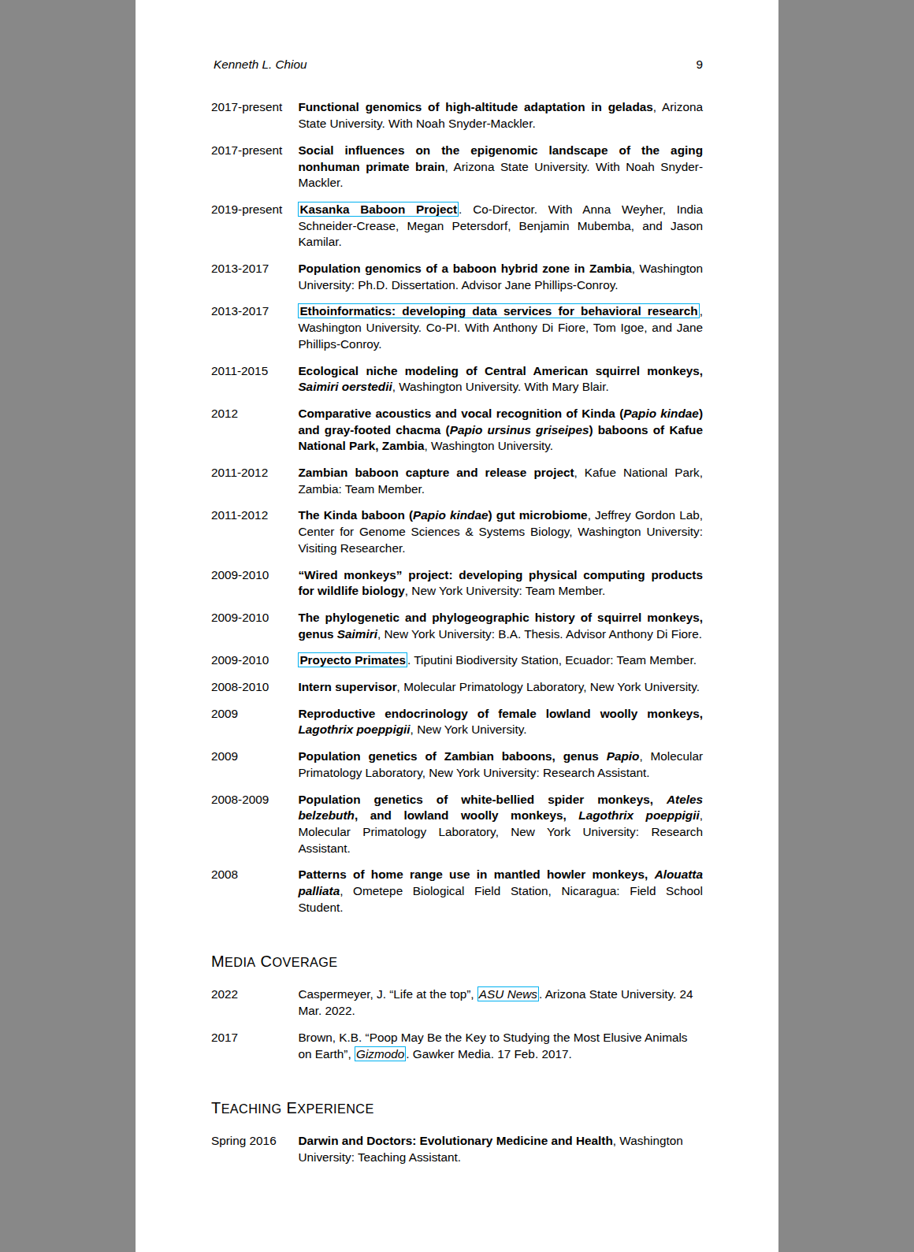Kenneth L. Chiou 9
| 2017-present | Functional genomics of high-altitude adaptation in geladas , Arizona State University. With Noah Snyder-Mackler. |
| 2017-present | Social influences on the epigenomic landscape of the aging nonhuman primate brain , Arizona State University. With Noah Snyder-Mackler. |
| 2019-present | Kasanka Baboon Project . Co-Director. With Anna Weyher, India Schneider-Crease, Megan Petersdorf, Benjamin Mubemba, and Jason Kamilar. |
| 2013-2017 | Population genomics of a baboon hybrid zone in Zambia , Washington University: Ph.D. Dissertation. Advisor Jane Phillips-Conroy. |
| 2013-2017 | Ethoinformatics: developing data services for behavioral research , Washington University. Co-PI. With Anthony Di Fiore, Tom Igoe, and Jane Phillips-Conroy. |
| 2011-2015 | Ecological niche modeling of Central American squirrel monkeys, Saimiri oerstedii , Washington University. With Mary Blair. |
| 2012 | Comparative acoustics and vocal recognition of Kinda ( Papio kindae ) and gray-footed chacma ( Papio ursinus griseipes ) baboons of Kafue National Park, Zambia , Washington University. |
| 2011-2012 | Zambian baboon capture and release project , Kafue National Park, Zambia: Team Member. |
| 2011-2012 | The Kinda baboon ( Papio kindae ) gut microbiome , Jeffrey Gordon Lab, Center for Genome Sciences & Systems Biology, Washington University: Visiting Researcher. |
| 2009-2010 | “Wired monkeys” project: developing physical computing products for wildlife biology , New York University: Team Member. |
| 2009-2010 | The phylogenetic and phylogeographic history of squirrel monkeys, genus Saimiri , New York University: B.A. Thesis. Advisor Anthony Di Fiore. |
| 2009-2010 | Proyecto Primates . Tiputini Biodiversity Station, Ecuador: Team Member. |
| 2008-2010 | Intern supervisor , Molecular Primatology Laboratory, New York University. |
| 2009 | Reproductive endocrinology of female lowland woolly monkeys, Lagothrix poeppigii , New York University. |
| 2009 | Population genetics of Zambian baboons, genus Papio , Molecular Primatology Laboratory, New York University: Research Assistant. |
| 2008-2009 | Population genetics of white-bellied spider monkeys, Ateles belzebuth , and lowland woolly monkeys, Lagothrix poeppigii , Molecular Primatology Laboratory, New York University: Research Assistant. |
| 2008 | Patterns of home range use in mantled howler monkeys, Alouatta palliata , Ometepe Biological Field Station, Nicaragua: Field School Student. |
MEDIA COVERAGE
| 2022 | Caspermeyer, J. “Life at the top”, ASU News . Arizona State University. 24 Mar. 2022. |
| 2017 | Brown, K.B. “Poop May Be the Key to Studying the Most Elusive Animals on Earth”, Gizmodo . Gawker Media. 17 Feb. 2017. |
TEACHING EXPERIENCE
| Spring 2016 | Darwin and Doctors: Evolutionary Medicine and Health , Washington University: Teaching Assistant. |